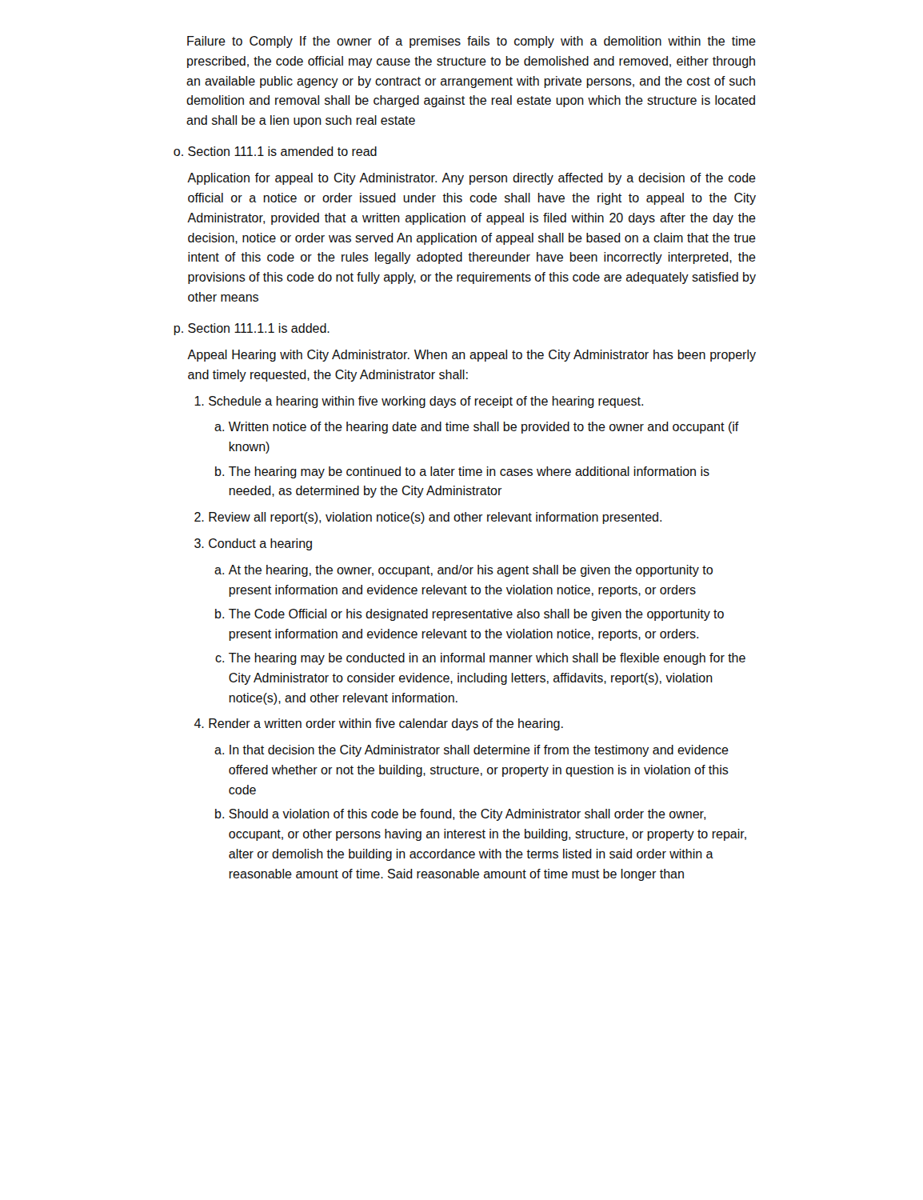Failure to Comply If the owner of a premises fails to comply with a demolition within the time prescribed, the code official may cause the structure to be demolished and removed, either through an available public agency or by contract or arrangement with private persons, and the cost of such demolition and removal shall be charged against the real estate upon which the structure is located and shall be a lien upon such real estate
Section 111.1 is amended to read
Application for appeal to City Administrator. Any person directly affected by a decision of the code official or a notice or order issued under this code shall have the right to appeal to the City Administrator, provided that a written application of appeal is filed within 20 days after the day the decision, notice or order was served An application of appeal shall be based on a claim that the true intent of this code or the rules legally adopted thereunder have been incorrectly interpreted, the provisions of this code do not fully apply, or the requirements of this code are adequately satisfied by other means
Section 111.1.1 is added.
Appeal Hearing with City Administrator. When an appeal to the City Administrator has been properly and timely requested, the City Administrator shall:
Schedule a hearing within five working days of receipt of the hearing request.
Written notice of the hearing date and time shall be provided to the owner and occupant (if known)
The hearing may be continued to a later time in cases where additional information is needed, as determined by the City Administrator
Review all report(s), violation notice(s) and other relevant information presented.
Conduct a hearing
At the hearing, the owner, occupant, and/or his agent shall be given the opportunity to present information and evidence relevant to the violation notice, reports, or orders
The Code Official or his designated representative also shall be given the opportunity to present information and evidence relevant to the violation notice, reports, or orders.
The hearing may be conducted in an informal manner which shall be flexible enough for the City Administrator to consider evidence, including letters, affidavits, report(s), violation notice(s), and other relevant information.
Render a written order within five calendar days of the hearing.
In that decision the City Administrator shall determine if from the testimony and evidence offered whether or not the building, structure, or property in question is in violation of this code
Should a violation of this code be found, the City Administrator shall order the owner, occupant, or other persons having an interest in the building, structure, or property to repair, alter or demolish the building in accordance with the terms listed in said order within a reasonable amount of time. Said reasonable amount of time must be longer than